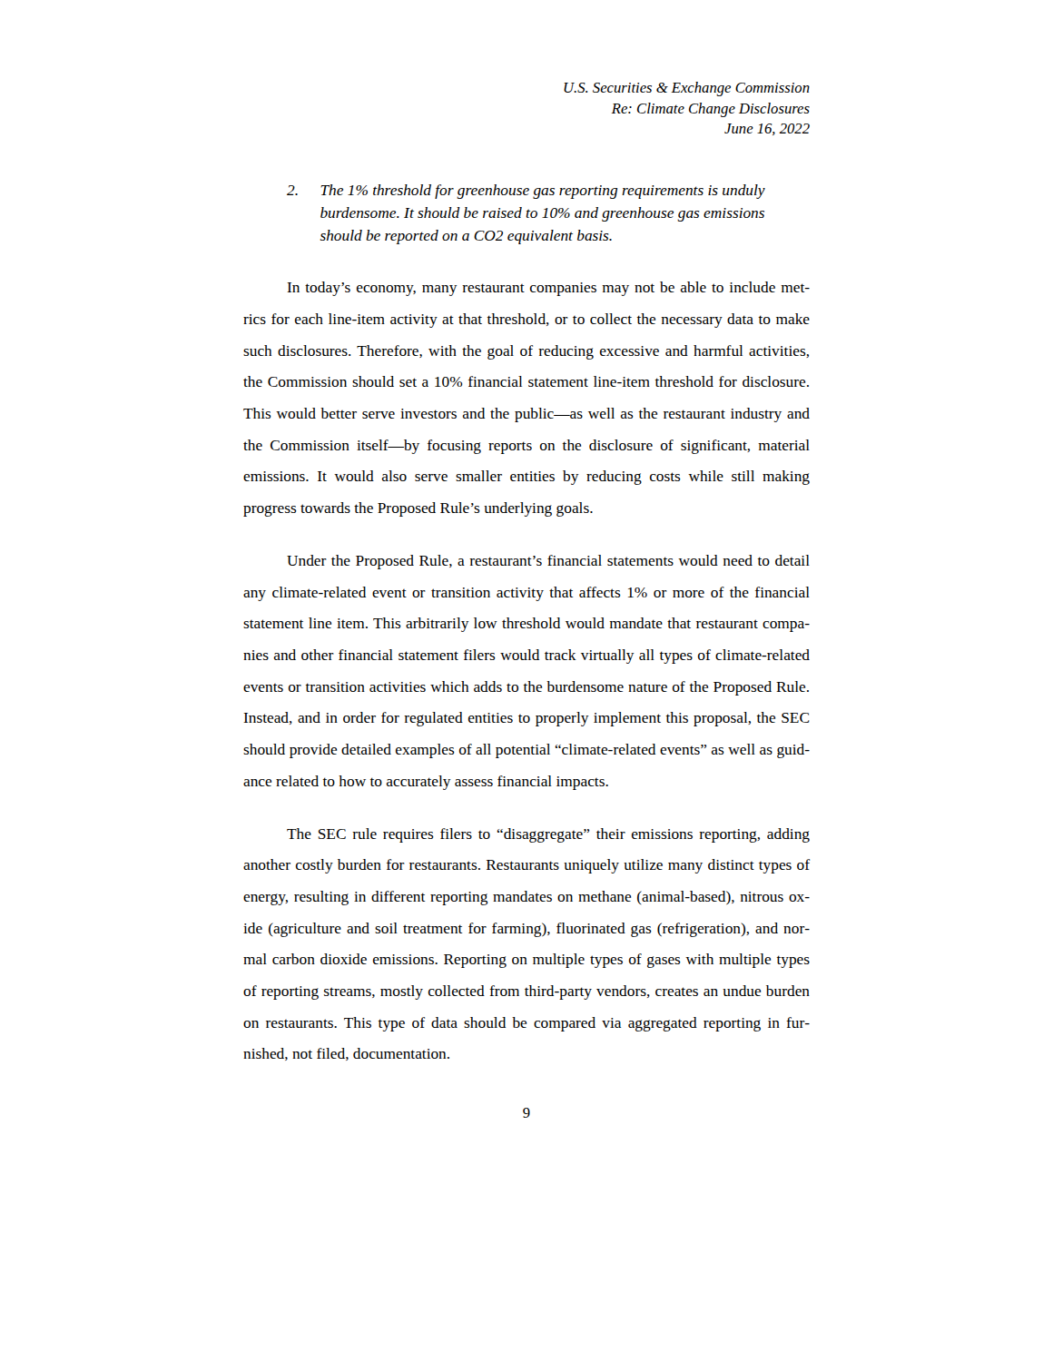U.S. Securities & Exchange Commission
Re: Climate Change Disclosures
June 16, 2022
2. The 1% threshold for greenhouse gas reporting requirements is unduly burdensome. It should be raised to 10% and greenhouse gas emissions should be reported on a CO2 equivalent basis.
In today’s economy, many restaurant companies may not be able to include metrics for each line-item activity at that threshold, or to collect the necessary data to make such disclosures. Therefore, with the goal of reducing excessive and harmful activities, the Commission should set a 10% financial statement line-item threshold for disclosure. This would better serve investors and the public—as well as the restaurant industry and the Commission itself—by focusing reports on the disclosure of significant, material emissions. It would also serve smaller entities by reducing costs while still making progress towards the Proposed Rule’s underlying goals.
Under the Proposed Rule, a restaurant’s financial statements would need to detail any climate-related event or transition activity that affects 1% or more of the financial statement line item. This arbitrarily low threshold would mandate that restaurant companies and other financial statement filers would track virtually all types of climate-related events or transition activities which adds to the burdensome nature of the Proposed Rule. Instead, and in order for regulated entities to properly implement this proposal, the SEC should provide detailed examples of all potential “climate-related events” as well as guidance related to how to accurately assess financial impacts.
The SEC rule requires filers to “disaggregate” their emissions reporting, adding another costly burden for restaurants. Restaurants uniquely utilize many distinct types of energy, resulting in different reporting mandates on methane (animal-based), nitrous oxide (agriculture and soil treatment for farming), fluorinated gas (refrigeration), and normal carbon dioxide emissions. Reporting on multiple types of gases with multiple types of reporting streams, mostly collected from third-party vendors, creates an undue burden on restaurants. This type of data should be compared via aggregated reporting in furnished, not filed, documentation.
9